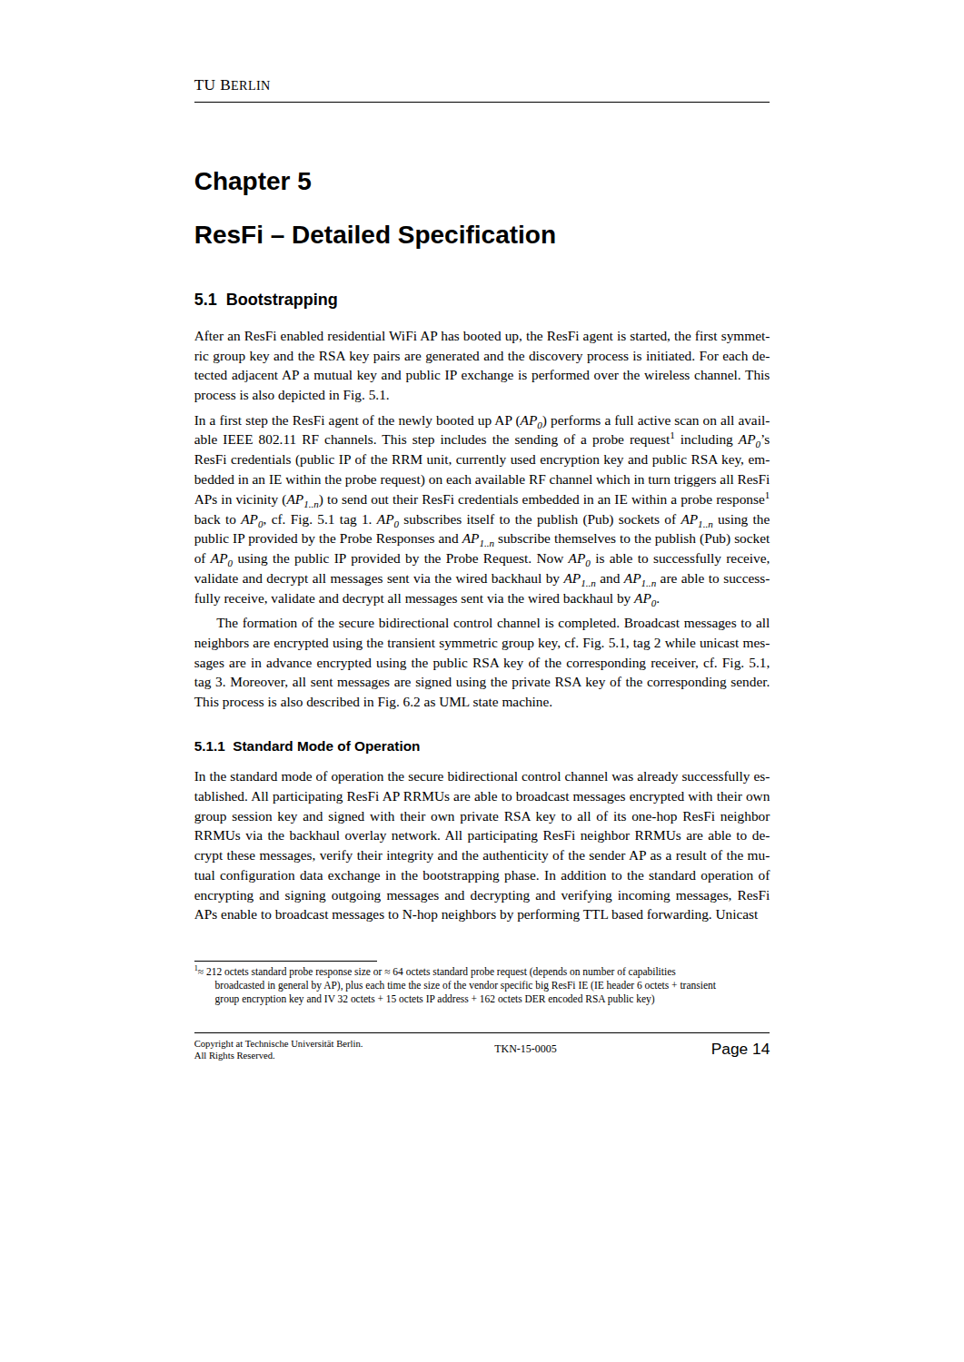TU BERLIN
Chapter 5
ResFi – Detailed Specification
5.1 Bootstrapping
After an ResFi enabled residential WiFi AP has booted up, the ResFi agent is started, the first symmetric group key and the RSA key pairs are generated and the discovery process is initiated. For each detected adjacent AP a mutual key and public IP exchange is performed over the wireless channel. This process is also depicted in Fig. 5.1.
In a first step the ResFi agent of the newly booted up AP (AP 0) performs a full active scan on all available IEEE 802.11 RF channels. This step includes the sending of a probe request1 including AP 0’s ResFi credentials (public IP of the RRM unit, currently used encryption key and public RSA key, embedded in an IE within the probe request) on each available RF channel which in turn triggers all ResFi APs in vicinity (AP 1..n) to send out their ResFi credentials embedded in an IE within a probe response1 back to AP 0, cf. Fig. 5.1 tag 1. AP 0 subscribes itself to the publish (Pub) sockets of AP 1..n using the public IP provided by the Probe Responses and AP 1..n subscribe themselves to the publish (Pub) socket of AP 0 using the public IP provided by the Probe Request. Now AP 0 is able to successfully receive, validate and decrypt all messages sent via the wired backhaul by AP 1..n and AP 1..n are able to successfully receive, validate and decrypt all messages sent via the wired backhaul by AP 0.
The formation of the secure bidirectional control channel is completed. Broadcast messages to all neighbors are encrypted using the transient symmetric group key, cf. Fig. 5.1, tag 2 while unicast messages are in advance encrypted using the public RSA key of the corresponding receiver, cf. Fig. 5.1, tag 3. Moreover, all sent messages are signed using the private RSA key of the corresponding sender. This process is also described in Fig. 6.2 as UML state machine.
5.1.1 Standard Mode of Operation
In the standard mode of operation the secure bidirectional control channel was already successfully established. All participating ResFi AP RRMUs are able to broadcast messages encrypted with their own group session key and signed with their own private RSA key to all of its one-hop ResFi neighbor RRMUs via the backhaul overlay network. All participating ResFi neighbor RRMUs are able to decrypt these messages, verify their integrity and the authenticity of the sender AP as a result of the mutual configuration data exchange in the bootstrapping phase. In addition to the standard operation of encrypting and signing outgoing messages and decrypting and verifying incoming messages, ResFi APs enable to broadcast messages to N-hop neighbors by performing TTL based forwarding. Unicast
1≈ 212 octets standard probe response size or ≈ 64 octets standard probe request (depends on number of capabilities
broadcasted in general by AP), plus each time the size of the vendor specific big ResFi IE (IE header 6 octets + transient
group encryption key and IV 32 octets + 15 octets IP address + 162 octets DER encoded RSA public key)
Copyright at Technische Universität Berlin.
All Rights Reserved.
TKN-15-0005
Page 14